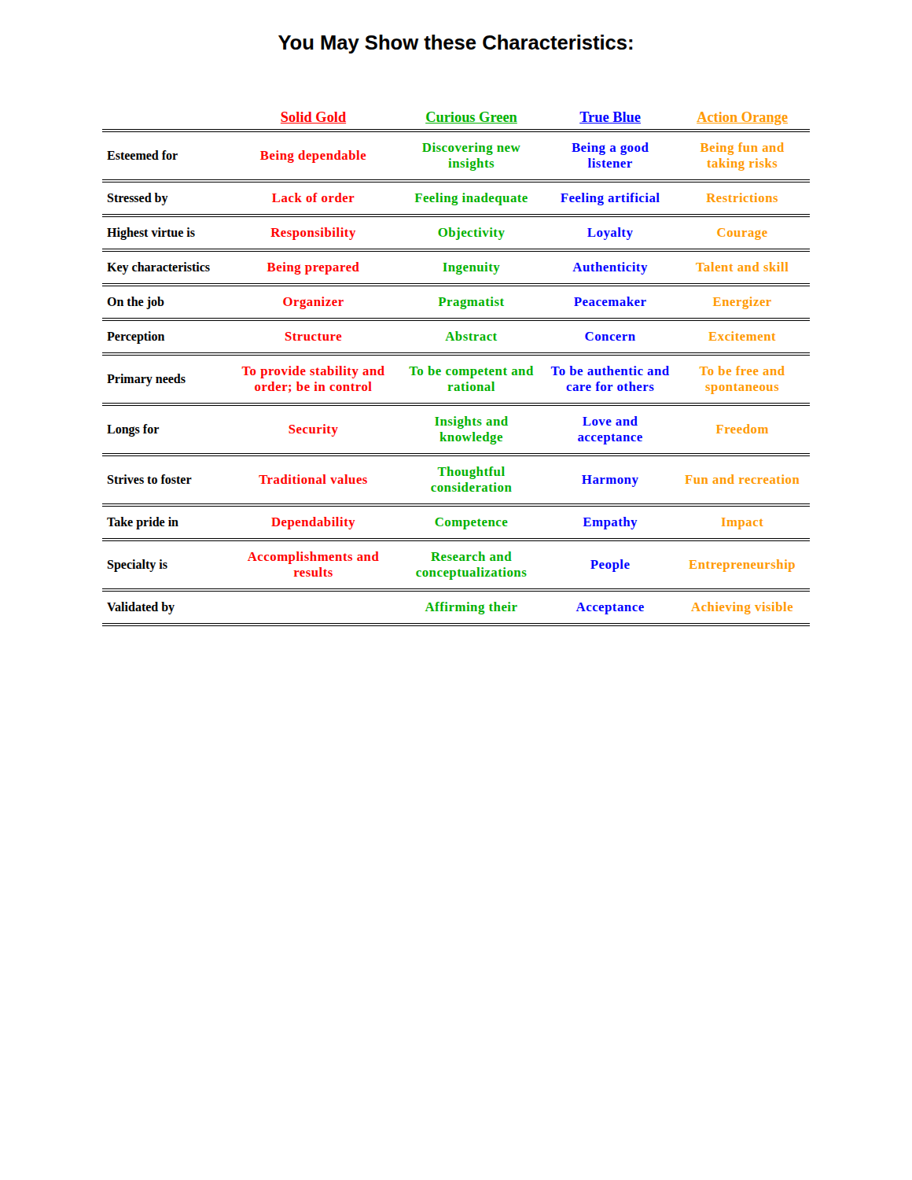You May Show these Characteristics:
| | Solid Gold | Curious Green | True Blue | Action Orange |
| --- | --- | --- | --- | --- |
| Esteemed for | Being dependable | Discovering new insights | Being a good listener | Being fun and taking risks |
| Stressed by | Lack of order | Feeling inadequate | Feeling artificial | Restrictions |
| Highest virtue is | Responsibility | Objectivity | Loyalty | Courage |
| Key characteristics | Being prepared | Ingenuity | Authenticity | Talent and skill |
| On the job | Organizer | Pragmatist | Peacemaker | Energizer |
| Perception | Structure | Abstract | Concern | Excitement |
| Primary needs | To provide stability and order; be in control | To be competent and rational | To be authentic and care for others | To be free and spontaneous |
| Longs for | Security | Insights and knowledge | Love and acceptance | Freedom |
| Strives to foster | Traditional values | Thoughtful consideration | Harmony | Fun and recreation |
| Take pride in | Dependability | Competence | Empathy | Impact |
| Specialty is | Accomplishments and results | Research and conceptualizations | People | Entrepreneurship |
| Validated by | | Affirming their | Acceptance | Achieving visible |